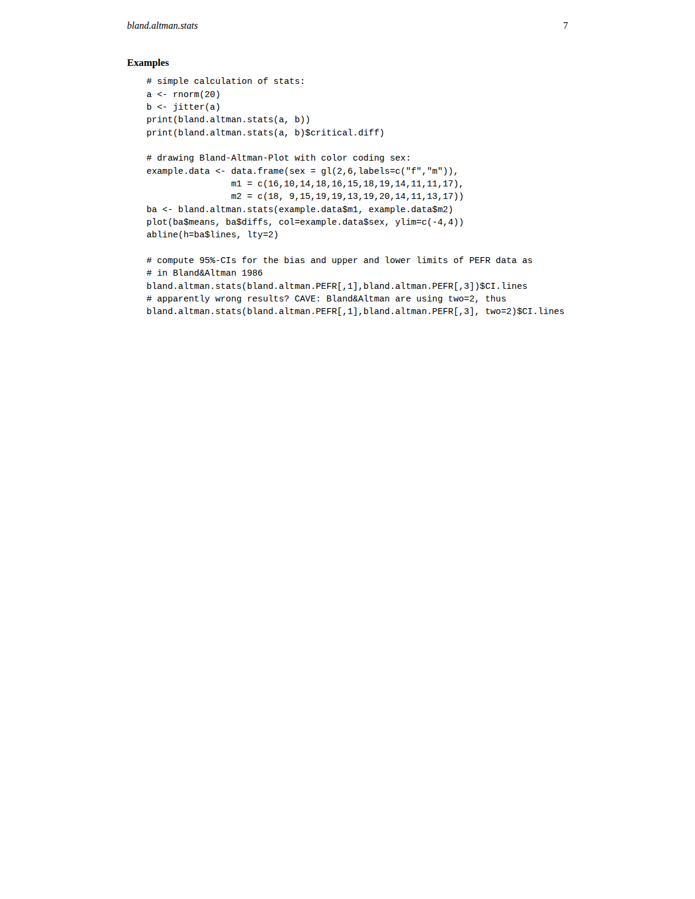bland.altman.stats 7
Examples
# simple calculation of stats:
a <- rnorm(20)
b <- jitter(a)
print(bland.altman.stats(a, b))
print(bland.altman.stats(a, b)$critical.diff)

# drawing Bland-Altman-Plot with color coding sex:
example.data <- data.frame(sex = gl(2,6,labels=c("f","m")),
                m1 = c(16,10,14,18,16,15,18,19,14,11,11,17),
                m2 = c(18, 9,15,19,19,13,19,20,14,11,13,17))
ba <- bland.altman.stats(example.data$m1, example.data$m2)
plot(ba$means, ba$diffs, col=example.data$sex, ylim=c(-4,4))
abline(h=ba$lines, lty=2)

# compute 95%-CIs for the bias and upper and lower limits of PEFR data as
# in Bland&Altman 1986
bland.altman.stats(bland.altman.PEFR[,1],bland.altman.PEFR[,3])$CI.lines
# apparently wrong results? CAVE: Bland&Altman are using two=2, thus
bland.altman.stats(bland.altman.PEFR[,1],bland.altman.PEFR[,3], two=2)$CI.lines